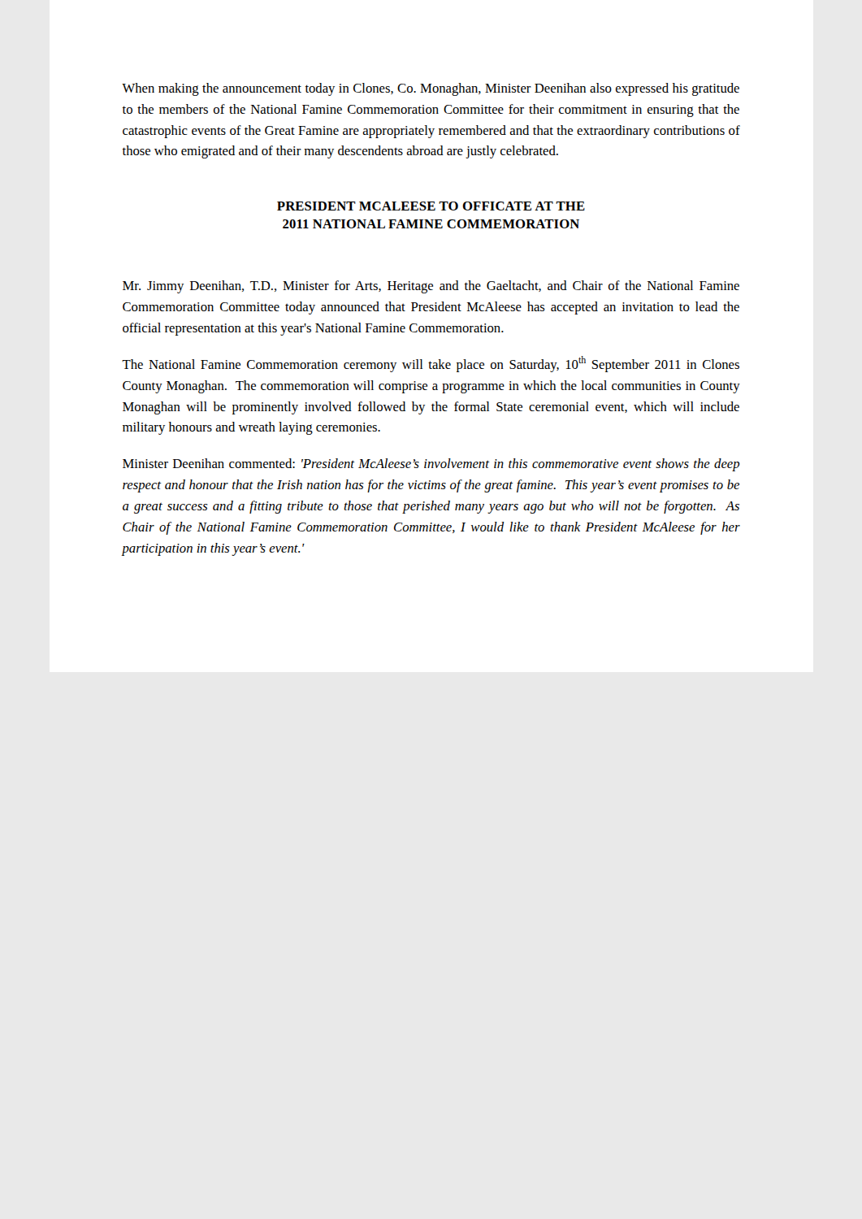When making the announcement today in Clones, Co. Monaghan, Minister Deenihan also expressed his gratitude to the members of the National Famine Commemoration Committee for their commitment in ensuring that the catastrophic events of the Great Famine are appropriately remembered and that the extraordinary contributions of those who emigrated and of their many descendents abroad are justly celebrated.
President McAleese to Officate at the
2011 National Famine Commemoration
Mr. Jimmy Deenihan, T.D., Minister for Arts, Heritage and the Gaeltacht, and Chair of the National Famine Commemoration Committee today announced that President McAleese has accepted an invitation to lead the official representation at this year's National Famine Commemoration.
The National Famine Commemoration ceremony will take place on Saturday, 10th September 2011 in Clones County Monaghan. The commemoration will comprise a programme in which the local communities in County Monaghan will be prominently involved followed by the formal State ceremonial event, which will include military honours and wreath laying ceremonies.
Minister Deenihan commented: 'President McAleese’s involvement in this commemorative event shows the deep respect and honour that the Irish nation has for the victims of the great famine. This year’s event promises to be a great success and a fitting tribute to those that perished many years ago but who will not be forgotten. As Chair of the National Famine Commemoration Committee, I would like to thank President McAleese for her participation in this year’s event.'